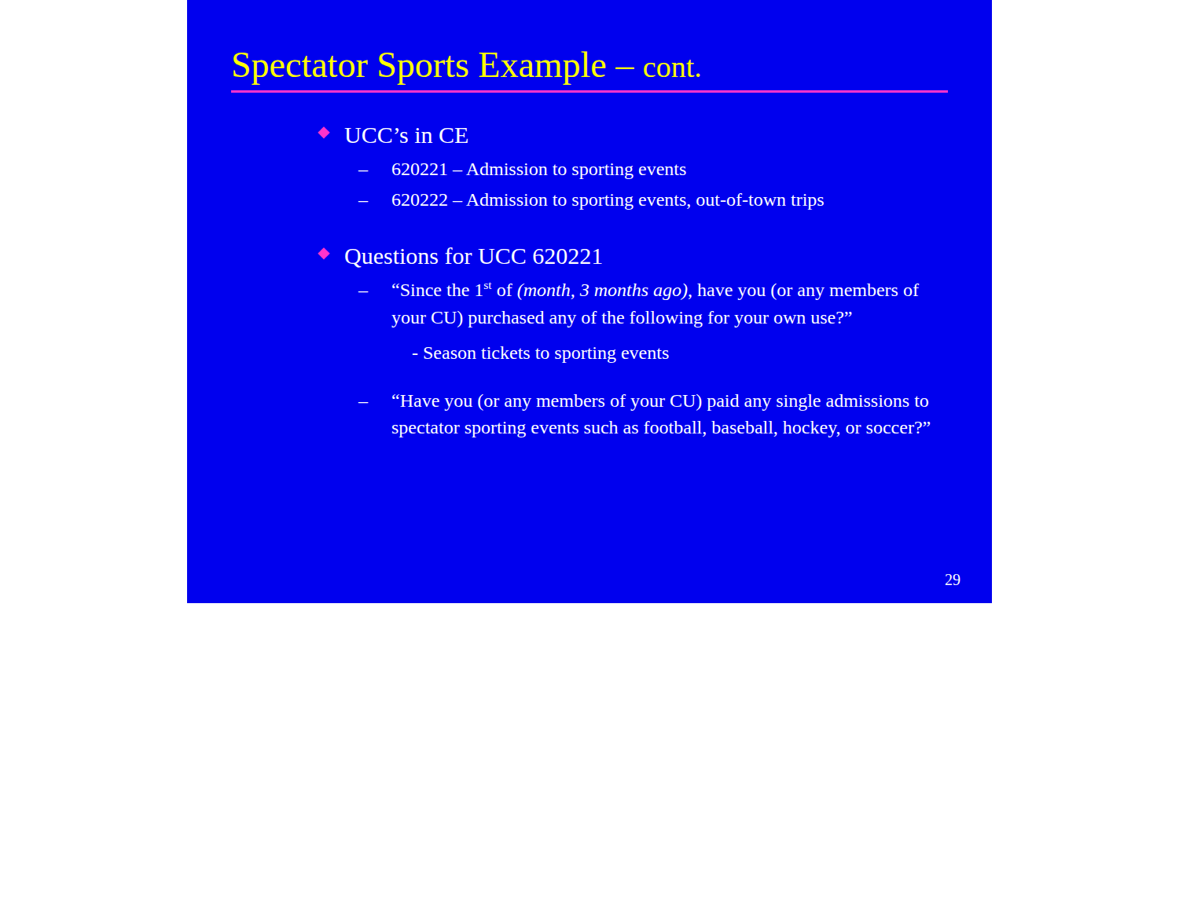Spectator Sports Example – cont.
UCC’s in CE
620221 – Admission to sporting events
620222 – Admission to sporting events, out-of-town trips
Questions for UCC 620221
“Since the 1st of (month, 3 months ago), have you (or any members of your CU) purchased any of the following for your own use?”
- Season tickets to sporting events
“Have you (or any members of your CU) paid any single admissions to spectator sporting events such as football, baseball, hockey, or soccer?”
29